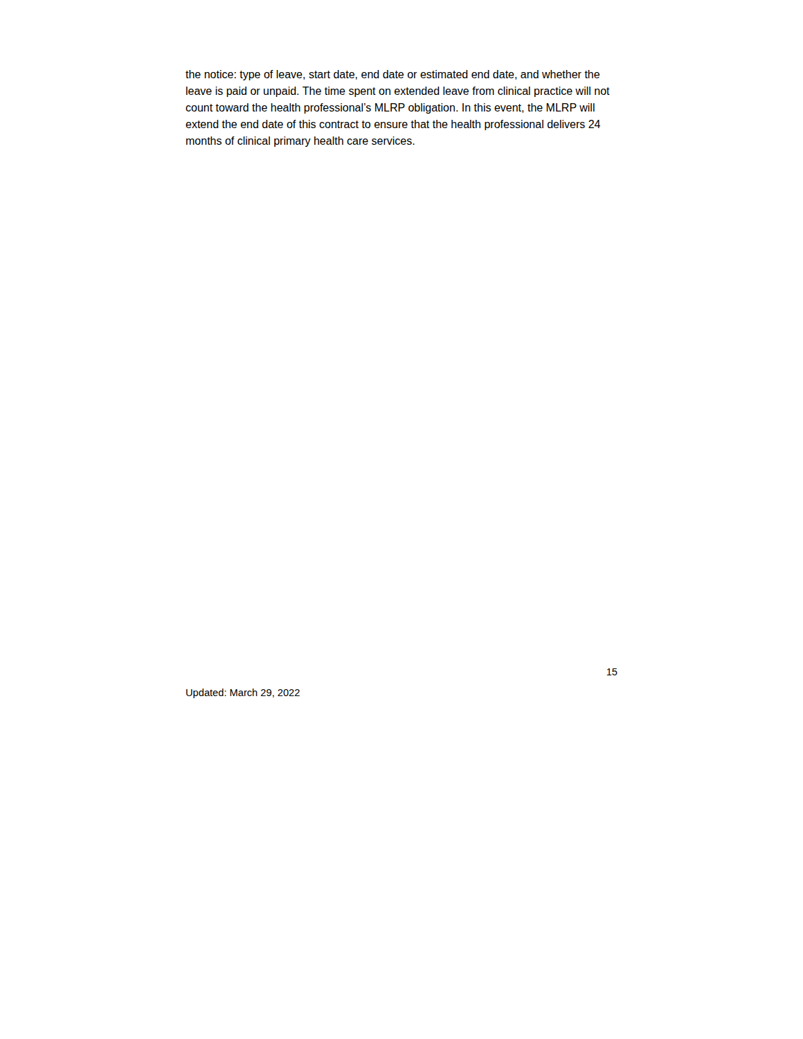the notice: type of leave, start date, end date or estimated end date, and whether the leave is paid or unpaid. The time spent on extended leave from clinical practice will not count toward the health professional’s MLRP obligation. In this event, the MLRP will extend the end date of this contract to ensure that the health professional delivers 24 months of clinical primary health care services.
15
Updated: March 29, 2022